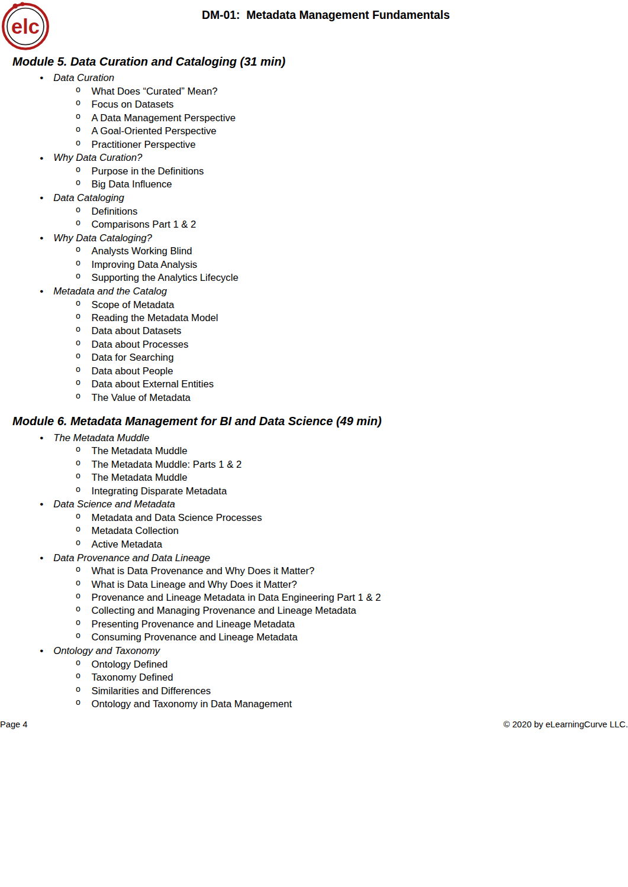elc
DM-01: Metadata Management Fundamentals
Module 5. Data Curation and Cataloging (31 min)
Data Curation
What Does “Curated” Mean?
Focus on Datasets
A Data Management Perspective
A Goal-Oriented Perspective
Practitioner Perspective
Why Data Curation?
Purpose in the Definitions
Big Data Influence
Data Cataloging
Definitions
Comparisons Part 1 & 2
Why Data Cataloging?
Analysts Working Blind
Improving Data Analysis
Supporting the Analytics Lifecycle
Metadata and the Catalog
Scope of Metadata
Reading the Metadata Model
Data about Datasets
Data about Processes
Data for Searching
Data about People
Data about External Entities
The Value of Metadata
Module 6. Metadata Management for BI and Data Science (49 min)
The Metadata Muddle
The Metadata Muddle
The Metadata Muddle: Parts 1 & 2
The Metadata Muddle
Integrating Disparate Metadata
Data Science and Metadata
Metadata and Data Science Processes
Metadata Collection
Active Metadata
Data Provenance and Data Lineage
What is Data Provenance and Why Does it Matter?
What is Data Lineage and Why Does it Matter?
Provenance and Lineage Metadata in Data Engineering Part 1 & 2
Collecting and Managing Provenance and Lineage Metadata
Presenting Provenance and Lineage Metadata
Consuming Provenance and Lineage Metadata
Ontology and Taxonomy
Ontology Defined
Taxonomy Defined
Similarities and Differences
Ontology and Taxonomy in Data Management
Page 4
© 2020 by eLearningCurve LLC.